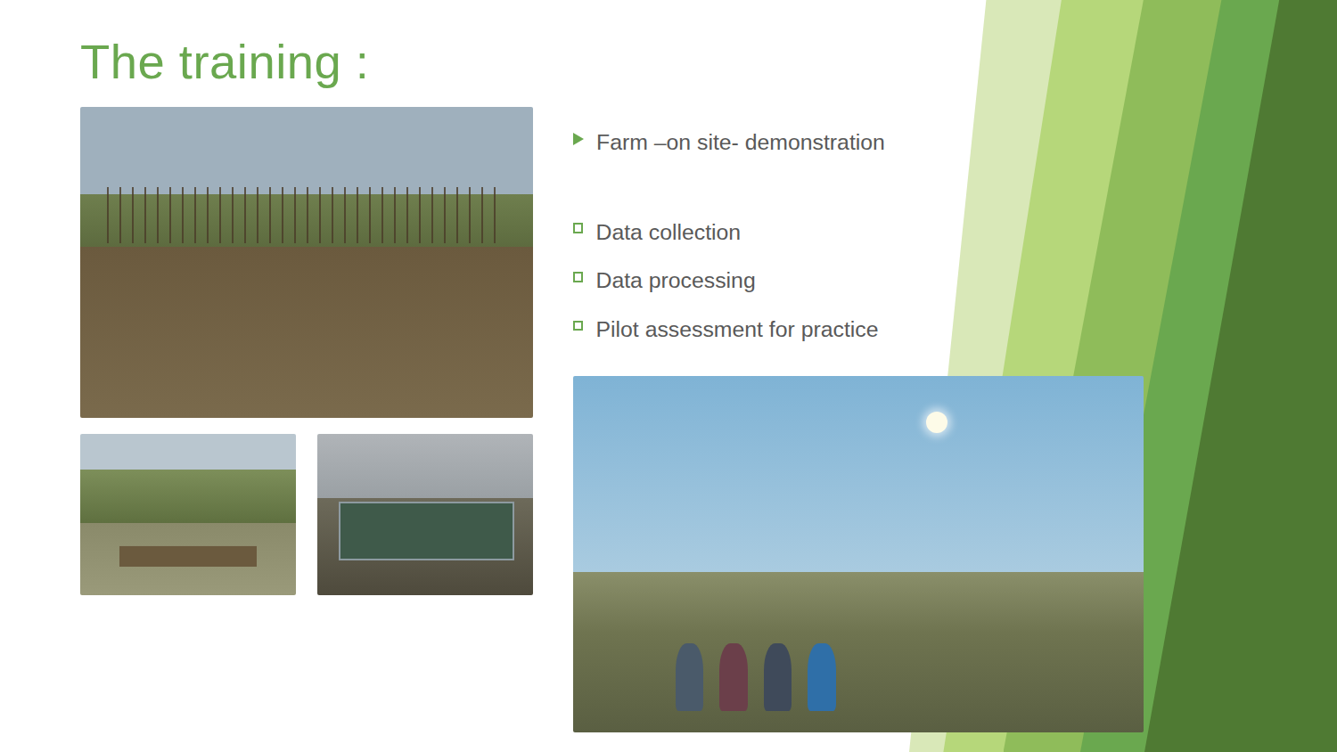The training :
Farm –on site- demonstration
Data collection
Data processing
Pilot assessment for practice